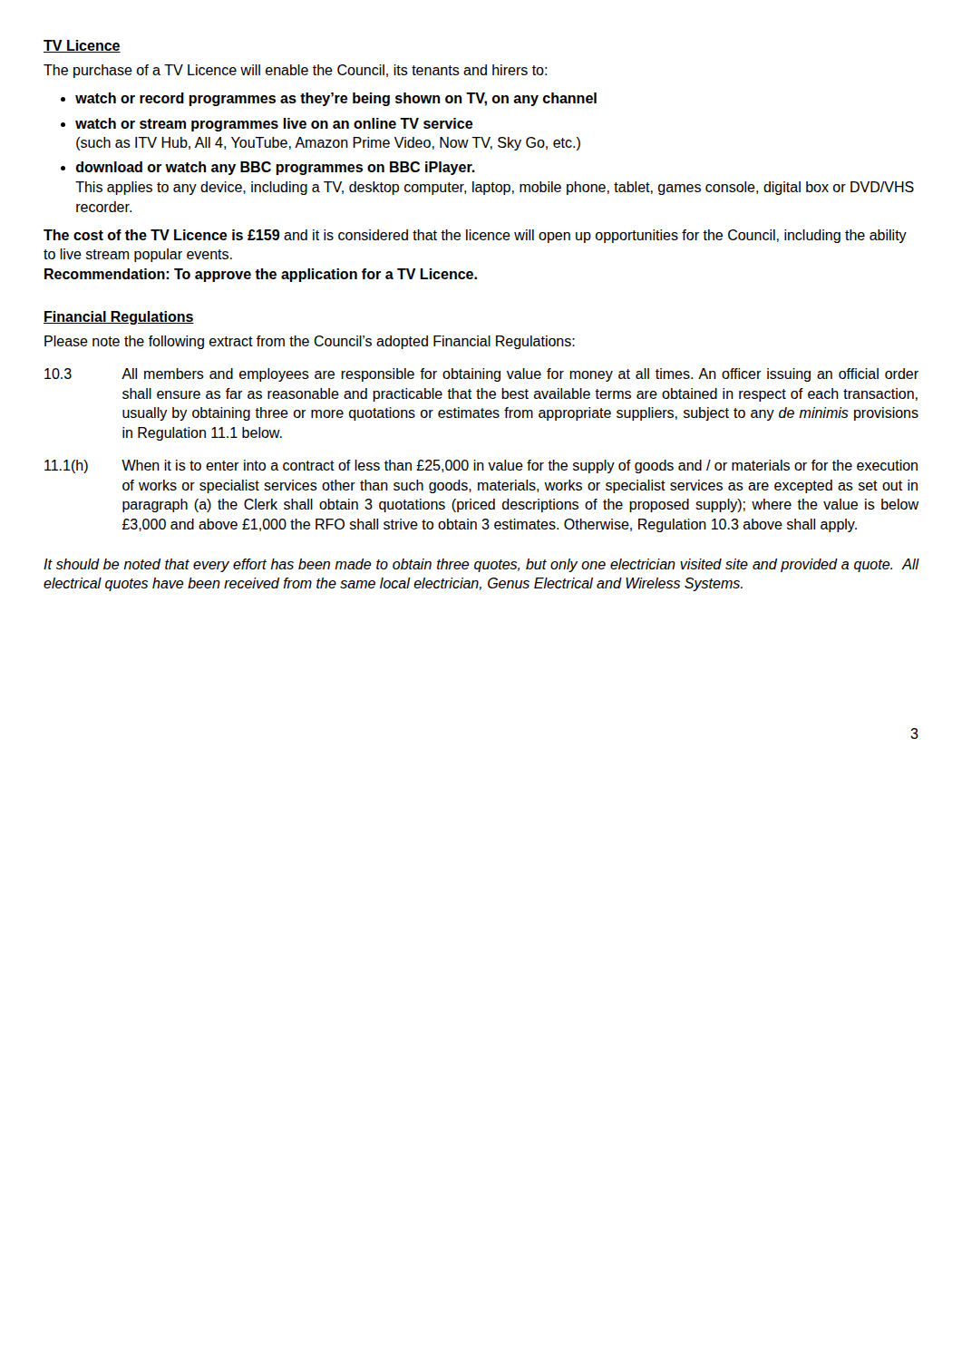TV Licence
The purchase of a TV Licence will enable the Council, its tenants and hirers to:
watch or record programmes as they’re being shown on TV, on any channel
watch or stream programmes live on an online TV service
(such as ITV Hub, All 4, YouTube, Amazon Prime Video, Now TV, Sky Go, etc.)
download or watch any BBC programmes on BBC iPlayer.
This applies to any device, including a TV, desktop computer, laptop, mobile phone, tablet, games console, digital box or DVD/VHS recorder.
The cost of the TV Licence is £159 and it is considered that the licence will open up opportunities for the Council, including the ability to live stream popular events.
Recommendation: To approve the application for a TV Licence.
Financial Regulations
Please note the following extract from the Council’s adopted Financial Regulations:
10.3
All members and employees are responsible for obtaining value for money at all times. An officer issuing an official order shall ensure as far as reasonable and practicable that the best available terms are obtained in respect of each transaction, usually by obtaining three or more quotations or estimates from appropriate suppliers, subject to any de minimis provisions in Regulation 11.1 below.
11.1(h)
When it is to enter into a contract of less than £25,000 in value for the supply of goods and / or materials or for the execution of works or specialist services other than such goods, materials, works or specialist services as are excepted as set out in paragraph (a) the Clerk shall obtain 3 quotations (priced descriptions of the proposed supply); where the value is below £3,000 and above £1,000 the RFO shall strive to obtain 3 estimates. Otherwise, Regulation 10.3 above shall apply.
It should be noted that every effort has been made to obtain three quotes, but only one electrician visited site and provided a quote. All electrical quotes have been received from the same local electrician, Genus Electrical and Wireless Systems.
3